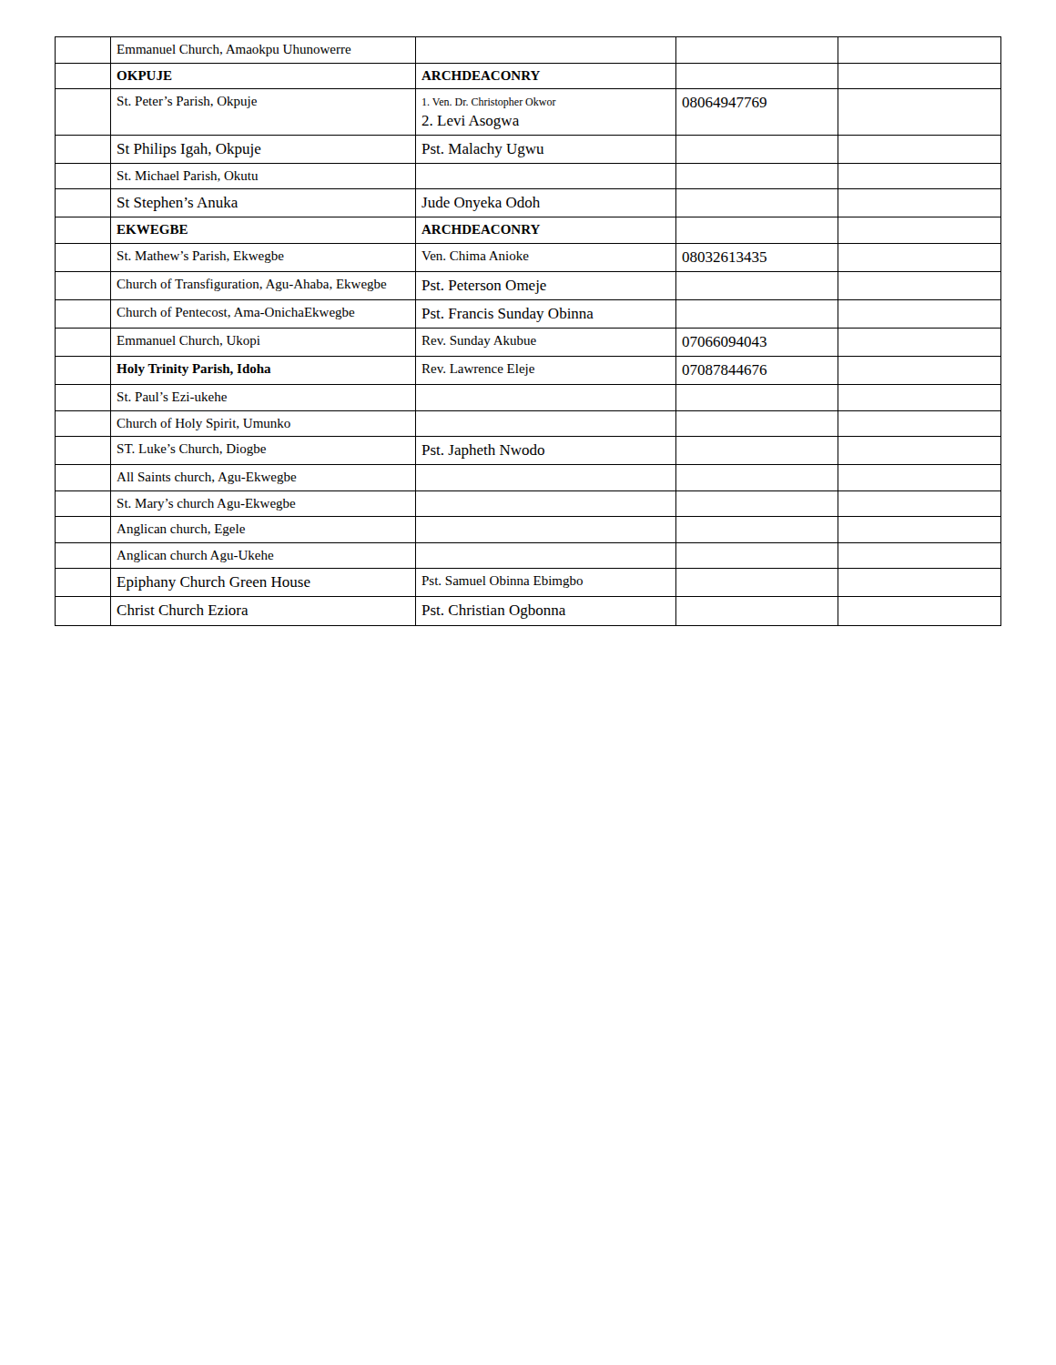| | Emmanuel Church, Amaokpu Uhunowerre | | | |
| | OKPUJE | ARCHDEACONRY | | |
| | St. Peter’s Parish, Okpuje | 1. Ven. Dr. Christopher Okwor 2. Levi Asogwa | 08064947769 | |
| | St Philips Igah, Okpuje | Pst. Malachy Ugwu | | |
| | St. Michael Parish, Okutu | | | |
| | St Stephen’s Anuka | Jude Onyeka Odoh | | |
| | EKWEGBE | ARCHDEACONRY | | |
| | St. Mathew’s Parish, Ekwegbe | Ven. Chima Anioke | 08032613435 | |
| | Church of Transfiguration, Agu-Ahaba, Ekwegbe | Pst. Peterson Omeje | | |
| | Church of Pentecost, Ama-OnichaEkwegbe | Pst. Francis Sunday Obinna | | |
| | Emmanuel Church, Ukopi | Rev. Sunday Akubue | 07066094043 | |
| | Holy Trinity Parish, Idoha | Rev. Lawrence Eleje | 07087844676 | |
| | St. Paul’s Ezi-ukehe | | | |
| | Church of Holy Spirit, Umunko | | | |
| | ST. Luke’s Church, Diogbe | Pst. Japheth Nwodo | | |
| | All Saints church, Agu-Ekwegbe | | | |
| | St. Mary’s church Agu-Ekwegbe | | | |
| | Anglican church, Egele | | | |
| | Anglican church Agu-Ukehe | | | |
| | Epiphany Church Green House | Pst. Samuel Obinna Ebimgbo | | |
| | Christ Church Eziora | Pst. Christian Ogbonna | | |